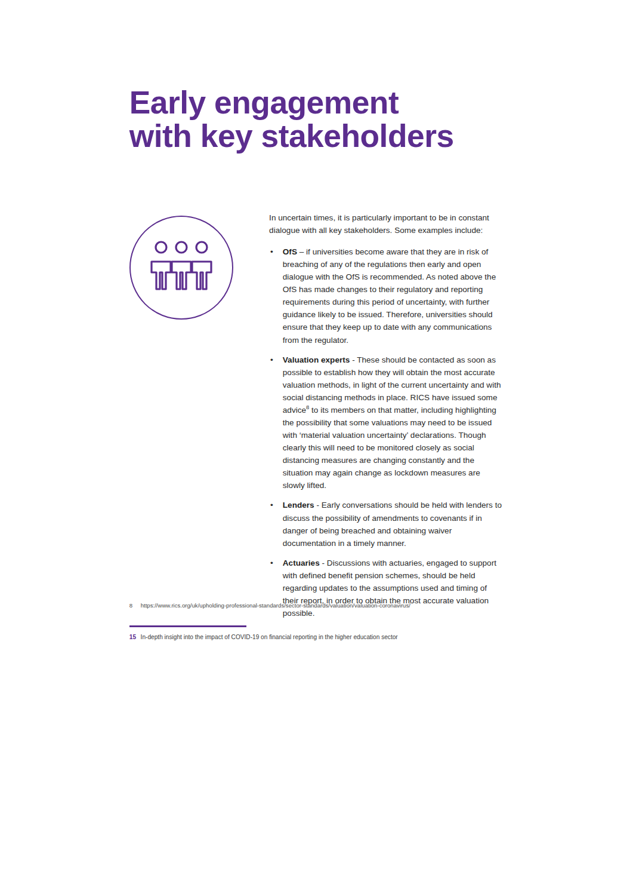Early engagement
with key stakeholders
In uncertain times, it is particularly important to be in constant dialogue with all key stakeholders. Some examples include:
OfS – if universities become aware that they are in risk of breaching of any of the regulations then early and open dialogue with the OfS is recommended. As noted above the OfS has made changes to their regulatory and reporting requirements during this period of uncertainty, with further guidance likely to be issued. Therefore, universities should ensure that they keep up to date with any communications from the regulator.
Valuation experts - These should be contacted as soon as possible to establish how they will obtain the most accurate valuation methods, in light of the current uncertainty and with social distancing methods in place. RICS have issued some advice8 to its members on that matter, including highlighting the possibility that some valuations may need to be issued with ‘material valuation uncertainty’ declarations. Though clearly this will need to be monitored closely as social distancing measures are changing constantly and the situation may again change as lockdown measures are slowly lifted.
Lenders - Early conversations should be held with lenders to discuss the possibility of amendments to covenants if in danger of being breached and obtaining waiver documentation in a timely manner.
Actuaries - Discussions with actuaries, engaged to support with defined benefit pension schemes, should be held regarding updates to the assumptions used and timing of their report, in order to obtain the most accurate valuation possible.
8 https://www.rics.org/uk/upholding-professional-standards/sector-standards/valuation/valuation-coronavirus/
15 In-depth insight into the impact of COVID-19 on financial reporting in the higher education sector